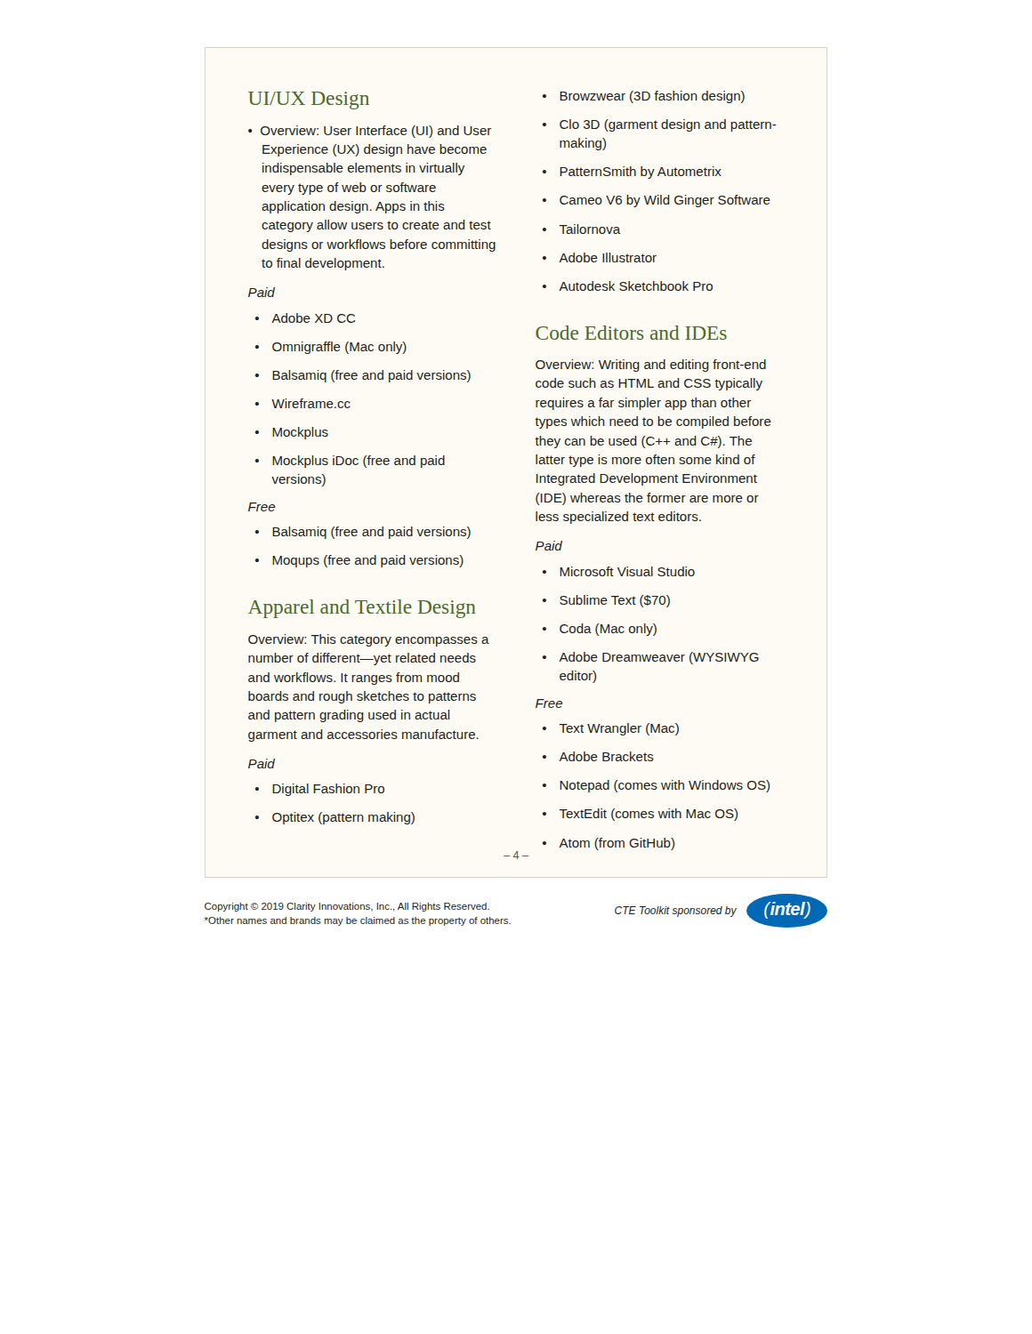UI/UX Design
• Overview: User Interface (UI) and User Experience (UX) design have become indispensable elements in virtually every type of web or software application design. Apps in this category allow users to create and test designs or workflows before committing to final development.
Paid
Adobe XD CC
Omnigraffle (Mac only)
Balsamiq (free and paid versions)
Wireframe.cc
Mockplus
Mockplus iDoc (free and paid versions)
Free
Balsamiq (free and paid versions)
Moqups (free and paid versions)
Apparel and Textile Design
Overview: This category encompasses a number of different—yet related needs and workflows. It ranges from mood boards and rough sketches to patterns and pattern grading used in actual garment and accessories manufacture.
Paid
Digital Fashion Pro
Optitex (pattern making)
Browzwear (3D fashion design)
Clo 3D (garment design and pattern-making)
PatternSmith by Autometrix
Cameo V6 by Wild Ginger Software
Tailornova
Adobe Illustrator
Autodesk Sketchbook Pro
Code Editors and IDEs
Overview: Writing and editing front-end code such as HTML and CSS typically requires a far simpler app than other types which need to be compiled before they can be used (C++ and C#). The latter type is more often some kind of Integrated Development Environment (IDE) whereas the former are more or less specialized text editors.
Paid
Microsoft Visual Studio
Sublime Text ($70)
Coda (Mac only)
Adobe Dreamweaver (WYSIWYG editor)
Free
Text Wrangler (Mac)
Adobe Brackets
Notepad (comes with Windows OS)
TextEdit (comes with Mac OS)
Atom (from GitHub)
– 4 –
Copyright © 2019 Clarity Innovations, Inc., All Rights Reserved.
*Other names and brands may be claimed as the property of others.
CTE Toolkit sponsored by intel